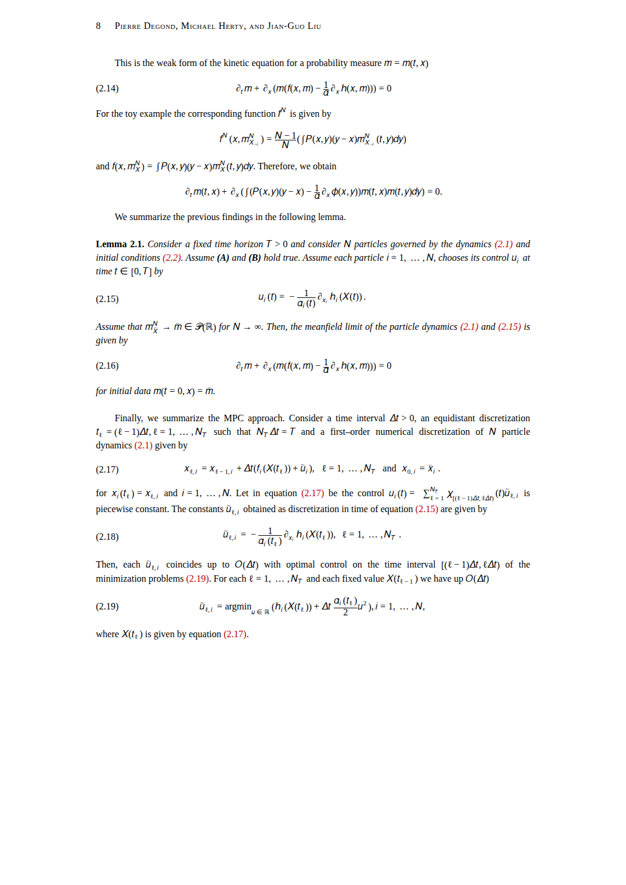8 Pierre Degond, Michael Herty, and Jian-Guo Liu
This is the weak form of the kinetic equation for a probability measure m=m(t,x)
(2.14) ∂tm + ∂x ( m ( f(x,m) − 1α ∂x h(x,m) ) ) =0
For the toy example the corresponding function fN is given by
fN (x, mX−iN ) = N−1N ( ∫ P(x,y) (y−x) mX−iN (t,y) dy )
and f(x,mXN)=∫P(x,y)(y−x)mXN(t,y)dy. Therefore, we obtain
∂tm(t,x) + ∂x ( ∫ ( P(x,y) (y−x) − 1α ∂xϕ(x,y) ) m(t,x) m(t,y) dy ) =0.
We summarize the previous findings in the following lemma.
Lemma 2.1. Consider a fixed time horizon T>0 and consider N particles governed by the dynamics (2.1) and initial conditions (2.2). Assume (A) and (B) hold true. Assume each particle i=1,…,N, chooses its control ui at time t∈[0,T] by
(2.15) ui(t) = − 1αi(t) ∂xi hi(X(t)) .
Assume that mX¯N→m¯∈𝒫(ℝ) for N→∞. Then, the meanfield limit of the particle dynamics (2.1) and (2.15) is given by
(2.16) ∂tm + ∂x ( m ( f(x,m) − 1α ∂x h(x,m) ) ) =0
for initial data m(t=0,x)=m¯.
Finally, we summarize the MPC approach. Consider a time interval Δt>0, an equidistant discretization tℓ=(ℓ−1)Δt,ℓ=1,…,NT such that NTΔt=T and a first–order numerical discretization of N particle dynamics (2.1) given by
(2.17) xℓ,i = xℓ−1,i + Δt ( fi(X(tℓ)) + u~i ) , ℓ=1,…,NT and x0,i = x¯i .
for xi(tℓ)=xℓ,i and i=1,…,N. Let in equation (2.17) be the control ui(t)= ∑ ℓ=1 NT χ[(ℓ−1)Δt,ℓΔt) (t) u~ℓ,i is piecewise constant. The constants u~ℓ,i obtained as discretization in time of equation (2.15) are given by
(2.18) u~ℓ,i = − 1αi(tℓ) ∂xi hi(X(tℓ)) , ℓ=1,…,NT .
Then, each u~ℓ,i coincides up to O(Δt) with optimal control on the time interval [(ℓ−1)Δt,ℓΔt) of the minimization problems (2.19). For each ℓ=1,…,NT and each fixed value X(tℓ−1) we have up O(Δt)
(2.19) u~ℓ,i = argminu∈ℝ ( hi(X(tℓ)) + Δt αi(tℓ) 2 u2 ) , i=1,…,N ,
where X(tℓ) is given by equation (2.17).